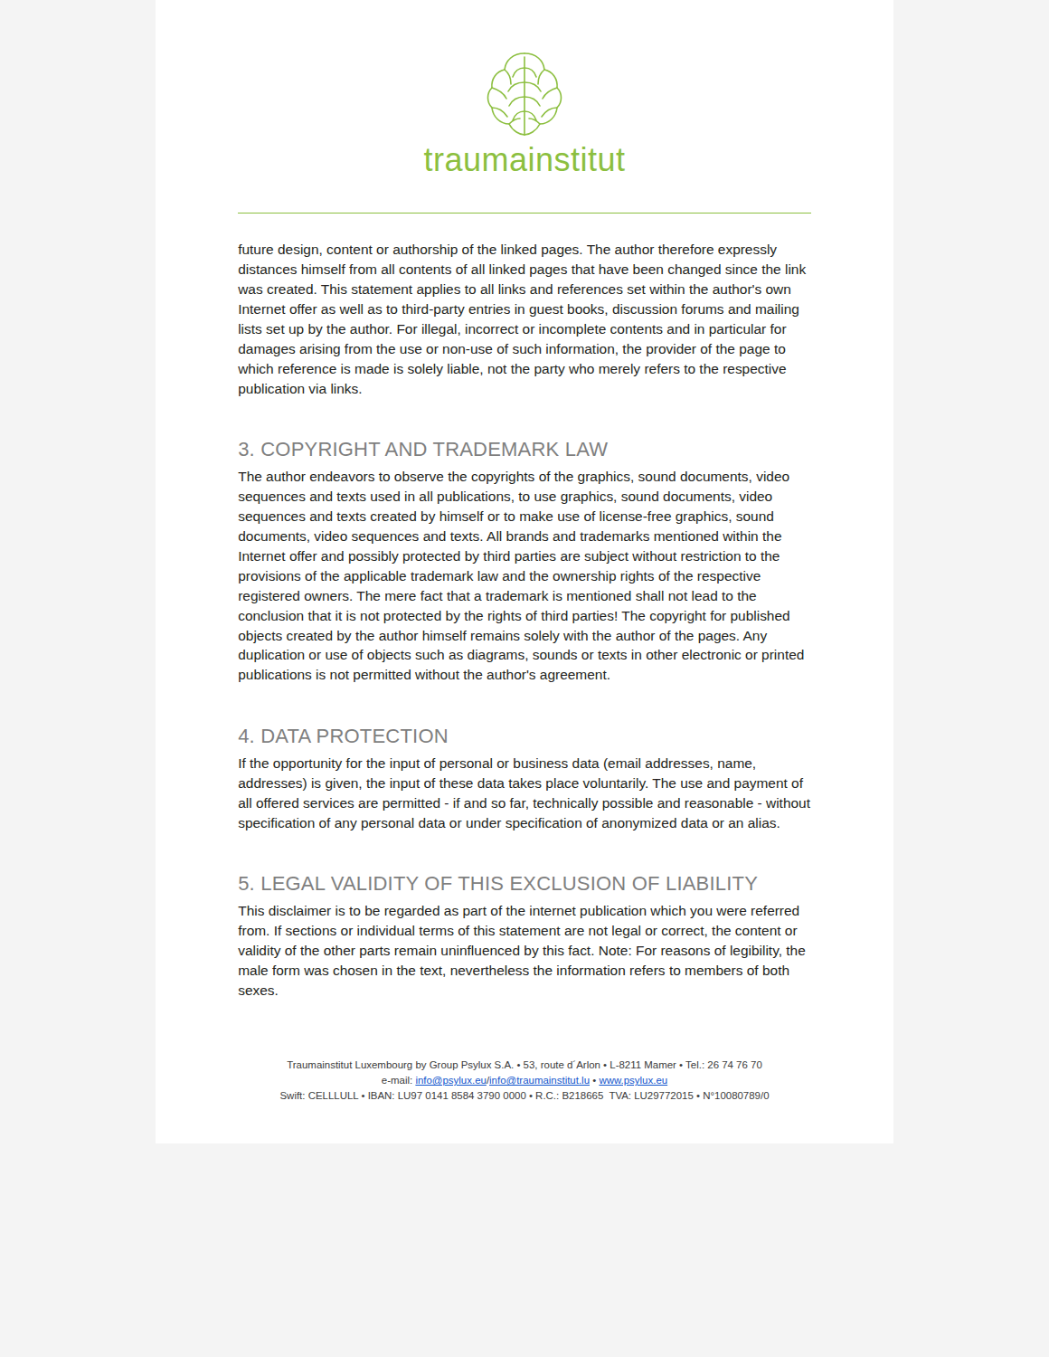traumainstitut
future design, content or authorship of the linked pages. The author therefore expressly distances himself from all contents of all linked pages that have been changed since the link was created. This statement applies to all links and references set within the author's own Internet offer as well as to third-party entries in guest books, discussion forums and mailing lists set up by the author. For illegal, incorrect or incomplete contents and in particular for damages arising from the use or non-use of such information, the provider of the page to which reference is made is solely liable, not the party who merely refers to the respective publication via links.
3. COPYRIGHT AND TRADEMARK LAW
The author endeavors to observe the copyrights of the graphics, sound documents, video sequences and texts used in all publications, to use graphics, sound documents, video sequences and texts created by himself or to make use of license-free graphics, sound documents, video sequences and texts. All brands and trademarks mentioned within the Internet offer and possibly protected by third parties are subject without restriction to the provisions of the applicable trademark law and the ownership rights of the respective registered owners. The mere fact that a trademark is mentioned shall not lead to the conclusion that it is not protected by the rights of third parties! The copyright for published objects created by the author himself remains solely with the author of the pages. Any duplication or use of objects such as diagrams, sounds or texts in other electronic or printed publications is not permitted without the author's agreement.
4. DATA PROTECTION
If the opportunity for the input of personal or business data (email addresses, name, addresses) is given, the input of these data takes place voluntarily. The use and payment of all offered services are permitted - if and so far, technically possible and reasonable - without specification of any personal data or under specification of anonymized data or an alias.
5. LEGAL VALIDITY OF THIS EXCLUSION OF LIABILITY
This disclaimer is to be regarded as part of the internet publication which you were referred from. If sections or individual terms of this statement are not legal or correct, the content or validity of the other parts remain uninfluenced by this fact. Note: For reasons of legibility, the male form was chosen in the text, nevertheless the information refers to members of both sexes.
Traumainstitut Luxembourg by Group Psylux S.A. • 53, route d´Arlon • L-8211 Mamer • Tel.: 26 74 76 70
e-mail: info@psylux.eu/info@traumainstitut.lu • www.psylux.eu
Swift: CELLLULL • IBAN: LU97 0141 8584 3790 0000 • R.C.: B218665 TVA: LU29772015 • N°10080789/0